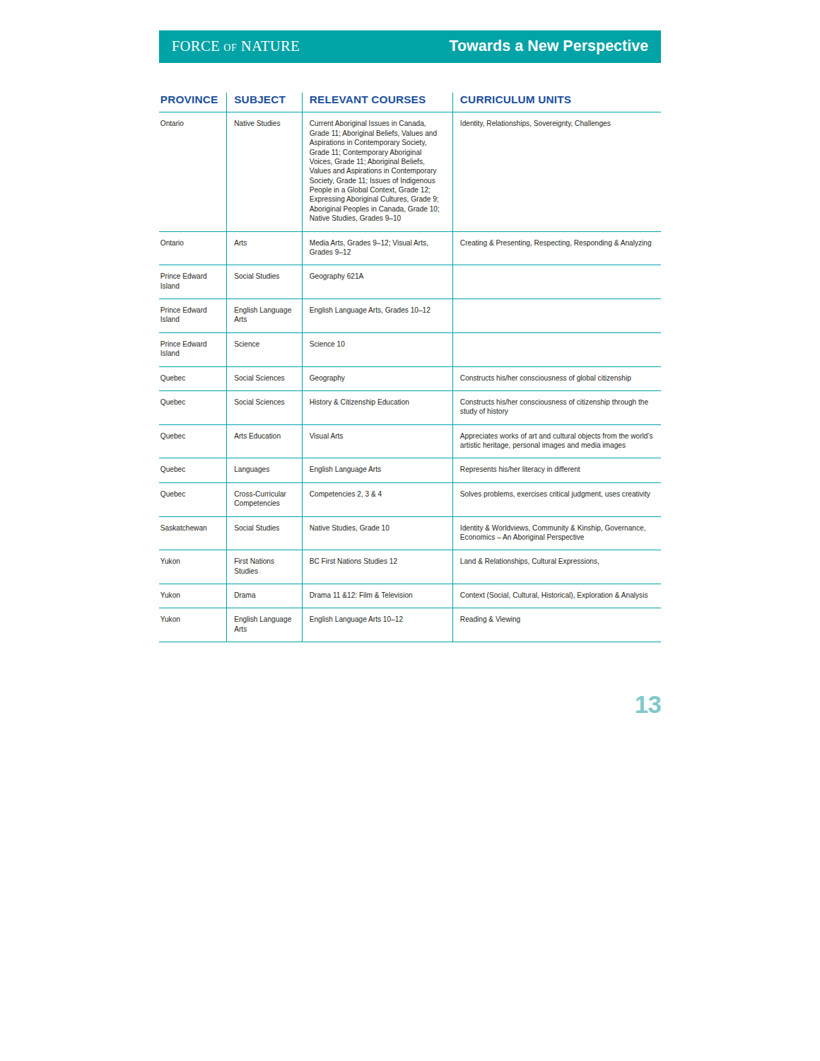FORCE OF NATURE
Towards a New Perspective
| PROVINCE | SUBJECT | RELEVANT COURSES | CURRICULUM UNITS |
| --- | --- | --- | --- |
| Ontario | Native Studies | Current Aboriginal Issues in Canada, Grade 11; Aboriginal Beliefs, Values and Aspirations in Contemporary Society, Grade 11; Contemporary Aboriginal Voices, Grade 11; Aboriginal Beliefs, Values and Aspirations in Contemporary Society, Grade 11; Issues of Indigenous People in a Global Context, Grade 12; Expressing Aboriginal Cultures, Grade 9; Aboriginal Peoples in Canada, Grade 10; Native Studies, Grades 9–10 | Identity, Relationships, Sovereignty, Challenges |
| Ontario | Arts | Media Arts, Grades 9–12; Visual Arts, Grades 9–12 | Creating & Presenting, Respecting, Responding & Analyzing |
| Prince Edward Island | Social Studies | Geography 621A | |
| Prince Edward Island | English Language Arts | English Language Arts, Grades 10–12 | |
| Prince Edward Island | Science | Science 10 | |
| Quebec | Social Sciences | Geography | Constructs his/her consciousness of global citizenship |
| Quebec | Social Sciences | History & Citizenship Education | Constructs his/her consciousness of citizenship through the study of history |
| Quebec | Arts Education | Visual Arts | Appreciates works of art and cultural objects from the world’s artistic heritage, personal images and media images |
| Quebec | Languages | English Language Arts | Represents his/her literacy in different |
| Quebec | Cross-Curricular Competencies | Competencies 2, 3 & 4 | Solves problems, exercises critical judgment, uses creativity |
| Saskatchewan | Social Studies | Native Studies, Grade 10 | Identity & Worldviews, Community & Kinship, Governance, Economics – An Aboriginal Perspective |
| Yukon | First Nations Studies | BC First Nations Studies 12 | Land & Relationships, Cultural Expressions, |
| Yukon | Drama | Drama 11 &12: Film & Television | Context (Social, Cultural, Historical), Exploration & Analysis |
| Yukon | English Language Arts | English Language Arts 10–12 | Reading & Viewing |
13